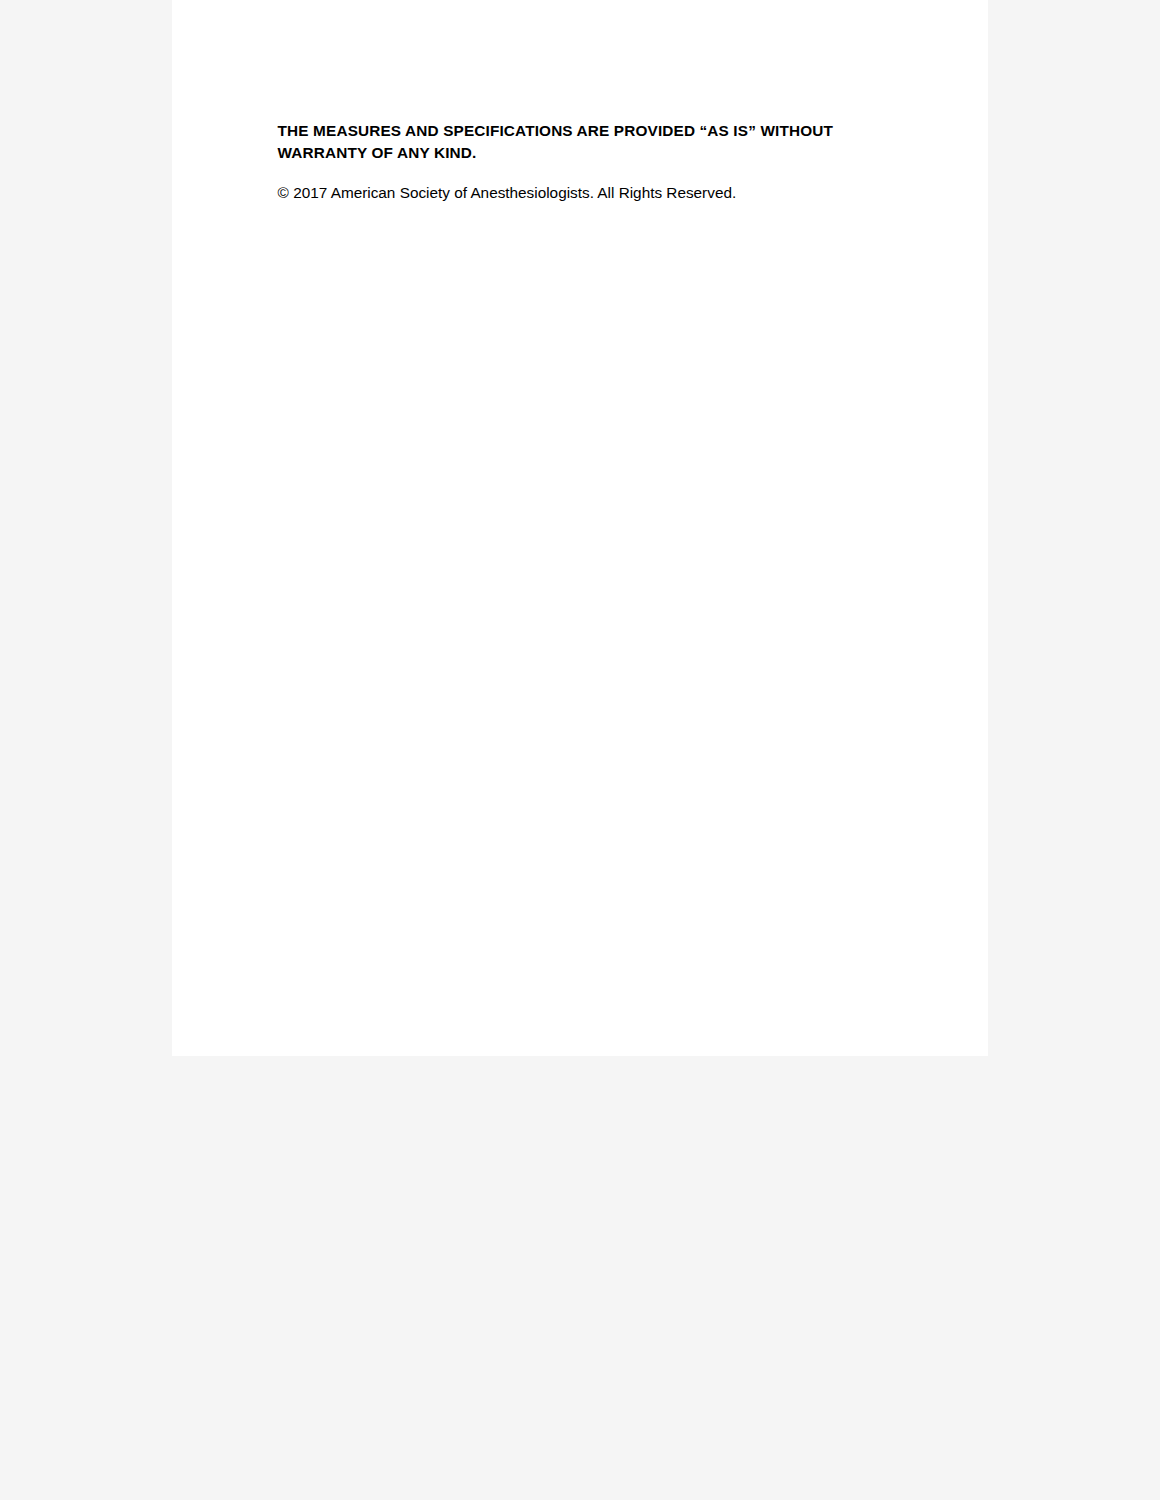THE MEASURES AND SPECIFICATIONS ARE PROVIDED “AS IS” WITHOUT WARRANTY OF ANY KIND.
© 2017 American Society of Anesthesiologists. All Rights Reserved.